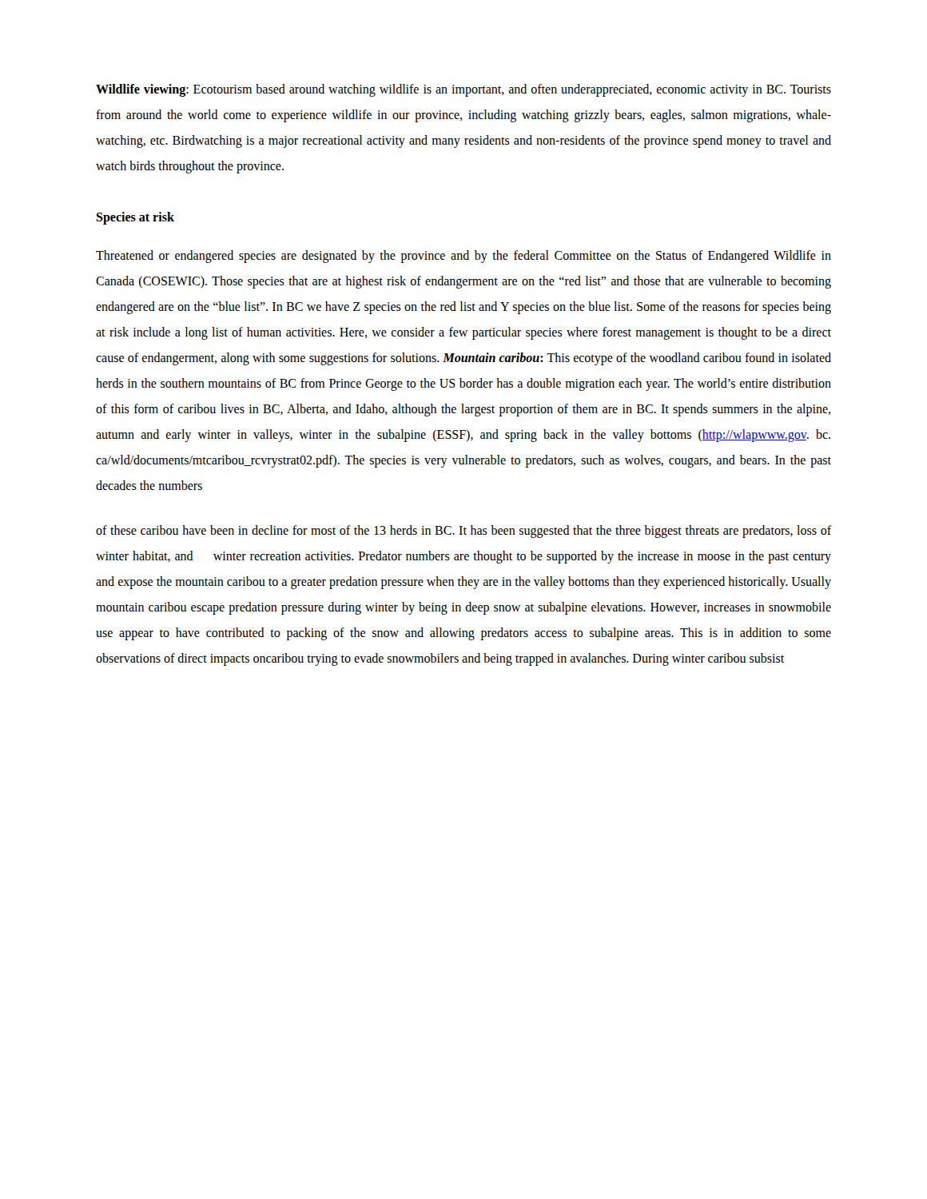Wildlife viewing: Ecotourism based around watching wildlife is an important, and often underappreciated, economic activity in BC. Tourists from around the world come to experience wildlife in our province, including watching grizzly bears, eagles, salmon migrations, whale-watching, etc. Birdwatching is a major recreational activity and many residents and non-residents of the province spend money to travel and watch birds throughout the province.
Species at risk
Threatened or endangered species are designated by the province and by the federal Committee on the Status of Endangered Wildlife in Canada (COSEWIC). Those species that are at highest risk of endangerment are on the “red list” and those that are vulnerable to becoming endangered are on the “blue list”. In BC we have Z species on the red list and Y species on the blue list. Some of the reasons for species being at risk include a long list of human activities. Here, we consider a few particular species where forest management is thought to be a direct cause of endangerment, along with some suggestions for solutions. Mountain caribou: This ecotype of the woodland caribou found in isolated herds in the southern mountains of BC from Prince George to the US border has a double migration each year. The world’s entire distribution of this form of caribou lives in BC, Alberta, and Idaho, although the largest proportion of them are in BC. It spends summers in the alpine, autumn and early winter in valleys, winter in the subalpine (ESSF), and spring back in the valley bottoms (http://wlapwww.gov. bc. ca/wld/documents/mtcaribou_rcvrystrat02.pdf). The species is very vulnerable to predators, such as wolves, cougars, and bears. In the past decades the numbers
of these caribou have been in decline for most of the 13 herds in BC. It has been suggested that the three biggest threats are predators, loss of winter habitat, and winter recreation activities. Predator numbers are thought to be supported by the increase in moose in the past century and expose the mountain caribou to a greater predation pressure when they are in the valley bottoms than they experienced historically. Usually mountain caribou escape predation pressure during winter by being in deep snow at subalpine elevations. However, increases in snowmobile use appear to have contributed to packing of the snow and allowing predators access to subalpine areas. This is in addition to some observations of direct impacts oncaribou trying to evade snowmobilers and being trapped in avalanches. During winter caribou subsist